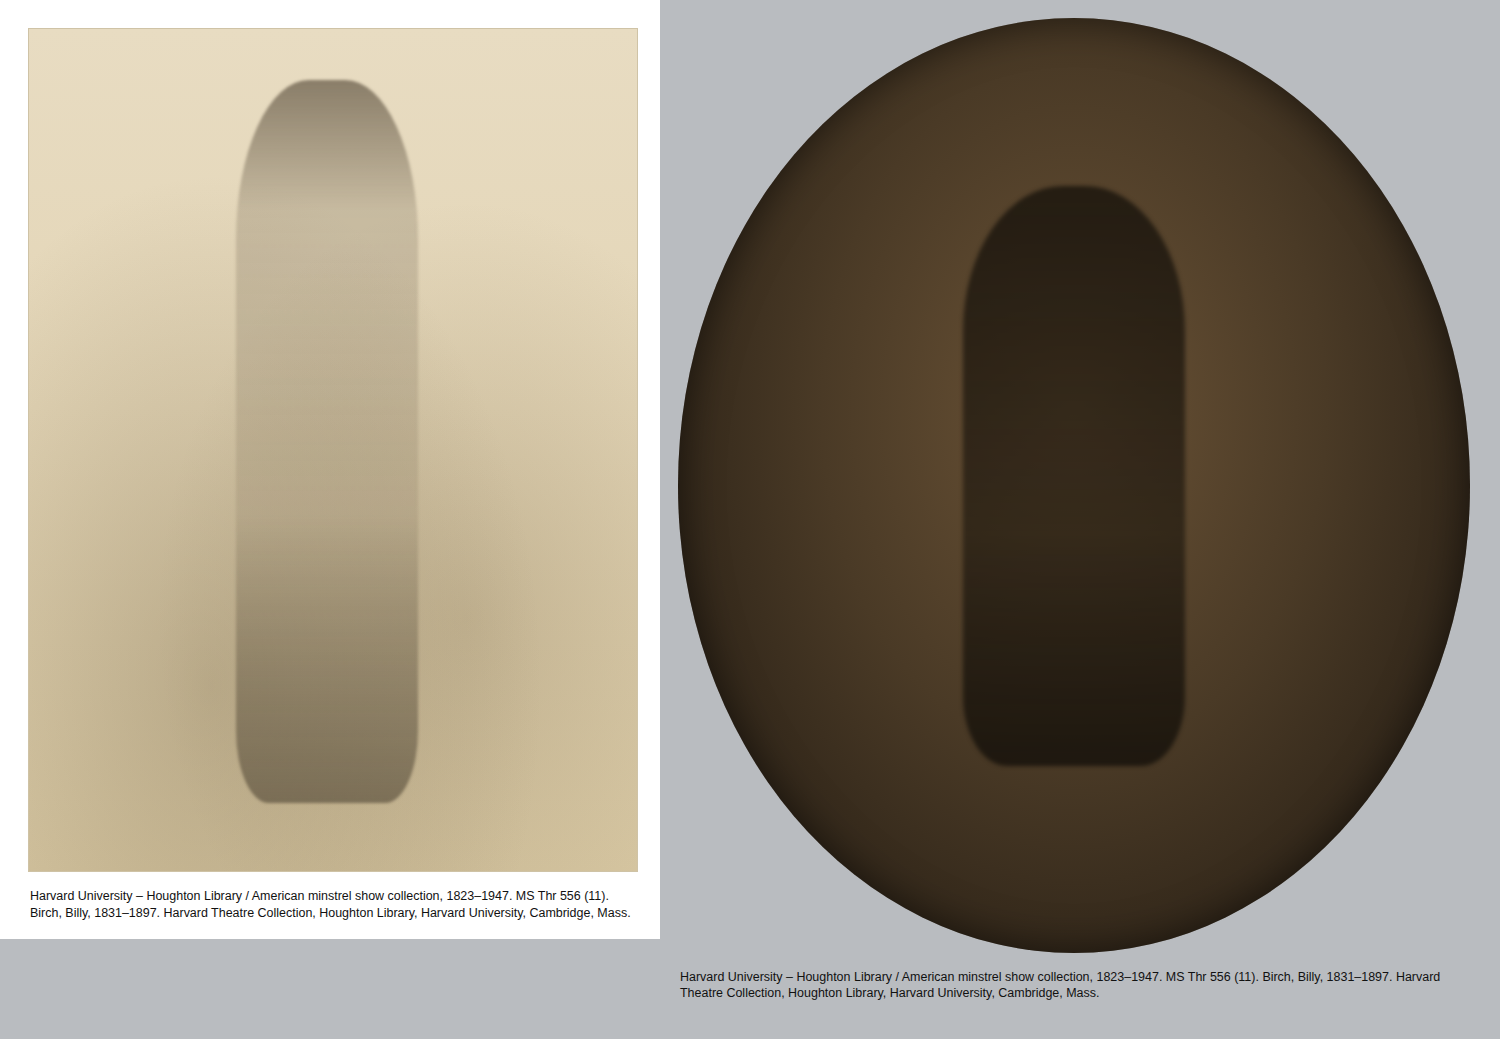Harvard University – Houghton Library / American minstrel show collection, 1823–1947. MS Thr 556 (11). Birch, Billy, 1831–1897. Harvard Theatre Collection, Houghton Library, Harvard University, Cambridge, Mass.
Harvard University – Houghton Library / American minstrel show collection, 1823–1947. MS Thr 556 (11). Birch, Billy, 1831–1897. Harvard Theatre Collection, Houghton Library, Harvard University, Cambridge, Mass.